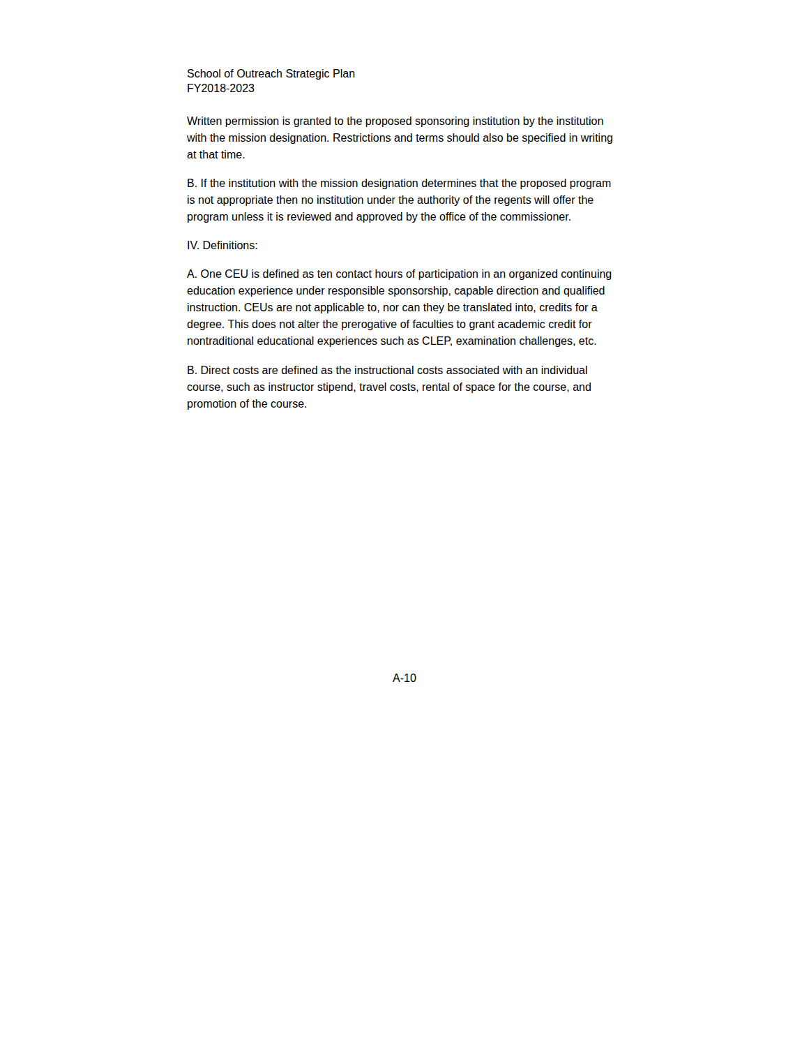School of Outreach Strategic Plan
FY2018-2023
Written permission is granted to the proposed sponsoring institution by the institution with the mission designation. Restrictions and terms should also be specified in writing at that time.
B. If the institution with the mission designation determines that the proposed program is not appropriate then no institution under the authority of the regents will offer the program unless it is reviewed and approved by the office of the commissioner.
IV. Definitions:
A. One CEU is defined as ten contact hours of participation in an organized continuing education experience under responsible sponsorship, capable direction and qualified instruction. CEUs are not applicable to, nor can they be translated into, credits for a degree. This does not alter the prerogative of faculties to grant academic credit for nontraditional educational experiences such as CLEP, examination challenges, etc.
B. Direct costs are defined as the instructional costs associated with an individual course, such as instructor stipend, travel costs, rental of space for the course, and promotion of the course.
A-10